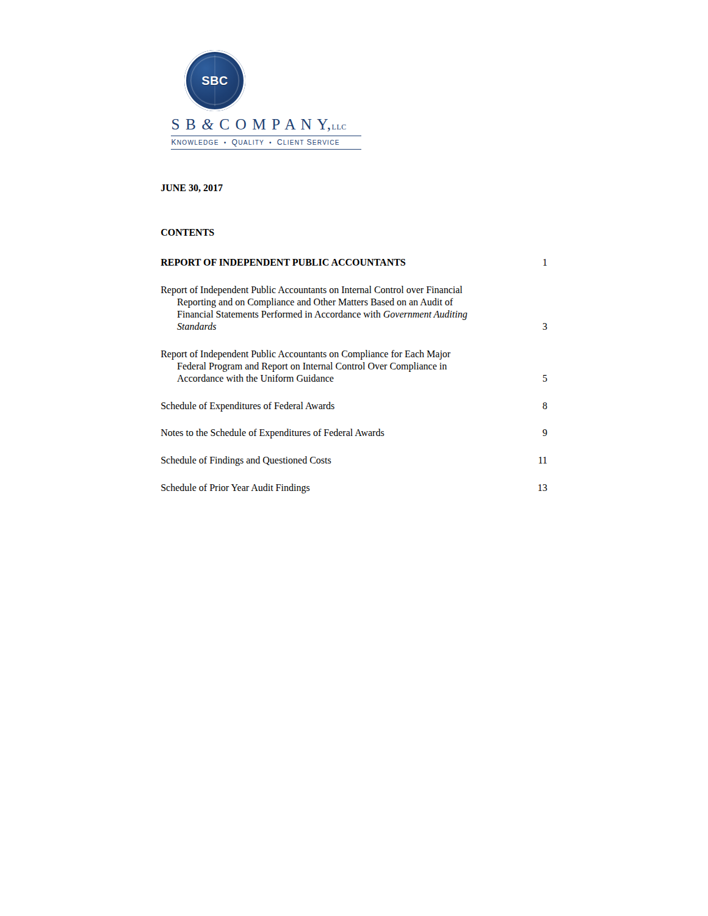SBC
S B & C O M P A N Y,LLC
KNOWLEDGE • QUALITY • CLIENT SERVICE
JUNE 30, 2017
CONTENTS
| REPORT OF INDEPENDENT PUBLIC ACCOUNTANTS | 1 |
| Report of Independent Public Accountants on Internal Control over Financial Reporting and on Compliance and Other Matters Based on an Audit of Financial Statements Performed in Accordance with Government Auditing Standards | 3 |
| Report of Independent Public Accountants on Compliance for Each Major Federal Program and Report on Internal Control Over Compliance in Accordance with the Uniform Guidance | 5 |
| Schedule of Expenditures of Federal Awards | 8 |
| Notes to the Schedule of Expenditures of Federal Awards | 9 |
| Schedule of Findings and Questioned Costs | 11 |
| Schedule of Prior Year Audit Findings | 13 |